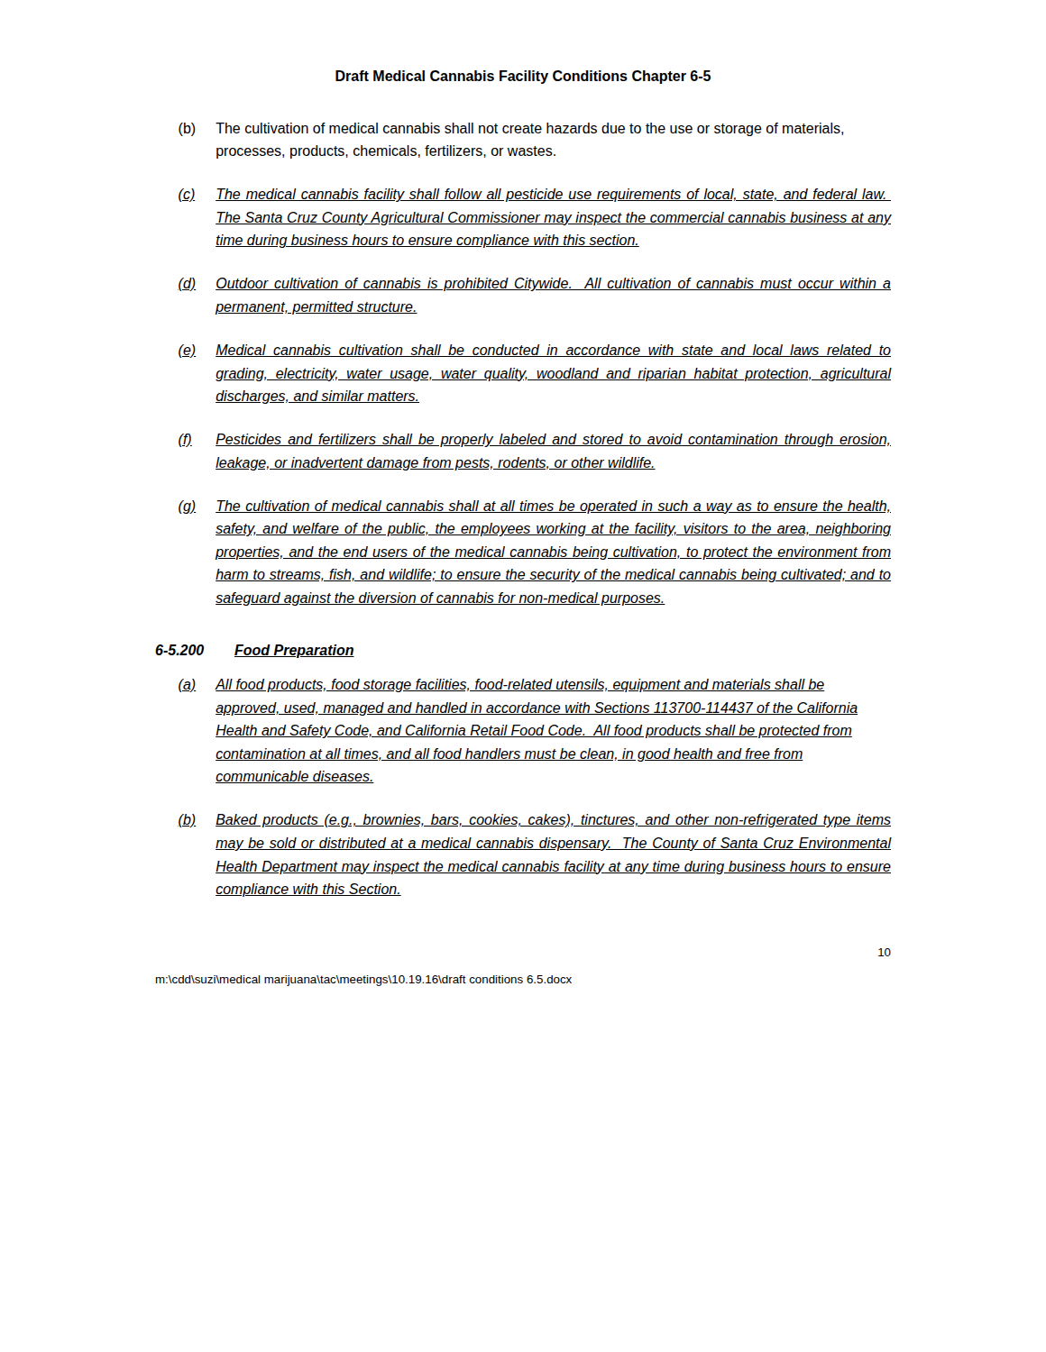Draft Medical Cannabis Facility Conditions Chapter 6-5
(b) The cultivation of medical cannabis shall not create hazards due to the use or storage of materials, processes, products, chemicals, fertilizers, or wastes.
(c) The medical cannabis facility shall follow all pesticide use requirements of local, state, and federal law. The Santa Cruz County Agricultural Commissioner may inspect the commercial cannabis business at any time during business hours to ensure compliance with this section.
(d) Outdoor cultivation of cannabis is prohibited Citywide. All cultivation of cannabis must occur within a permanent, permitted structure.
(e) Medical cannabis cultivation shall be conducted in accordance with state and local laws related to grading, electricity, water usage, water quality, woodland and riparian habitat protection, agricultural discharges, and similar matters.
(f) Pesticides and fertilizers shall be properly labeled and stored to avoid contamination through erosion, leakage, or inadvertent damage from pests, rodents, or other wildlife.
(g) The cultivation of medical cannabis shall at all times be operated in such a way as to ensure the health, safety, and welfare of the public, the employees working at the facility, visitors to the area, neighboring properties, and the end users of the medical cannabis being cultivation, to protect the environment from harm to streams, fish, and wildlife; to ensure the security of the medical cannabis being cultivated; and to safeguard against the diversion of cannabis for non-medical purposes.
6-5.200 Food Preparation
(a) All food products, food storage facilities, food-related utensils, equipment and materials shall be approved, used, managed and handled in accordance with Sections 113700-114437 of the California Health and Safety Code, and California Retail Food Code. All food products shall be protected from contamination at all times, and all food handlers must be clean, in good health and free from communicable diseases.
(b) Baked products (e.g., brownies, bars, cookies, cakes), tinctures, and other non-refrigerated type items may be sold or distributed at a medical cannabis dispensary. The County of Santa Cruz Environmental Health Department may inspect the medical cannabis facility at any time during business hours to ensure compliance with this Section.
10
m:\cdd\suzi\medical marijuana\tac\meetings\10.19.16\draft conditions 6.5.docx